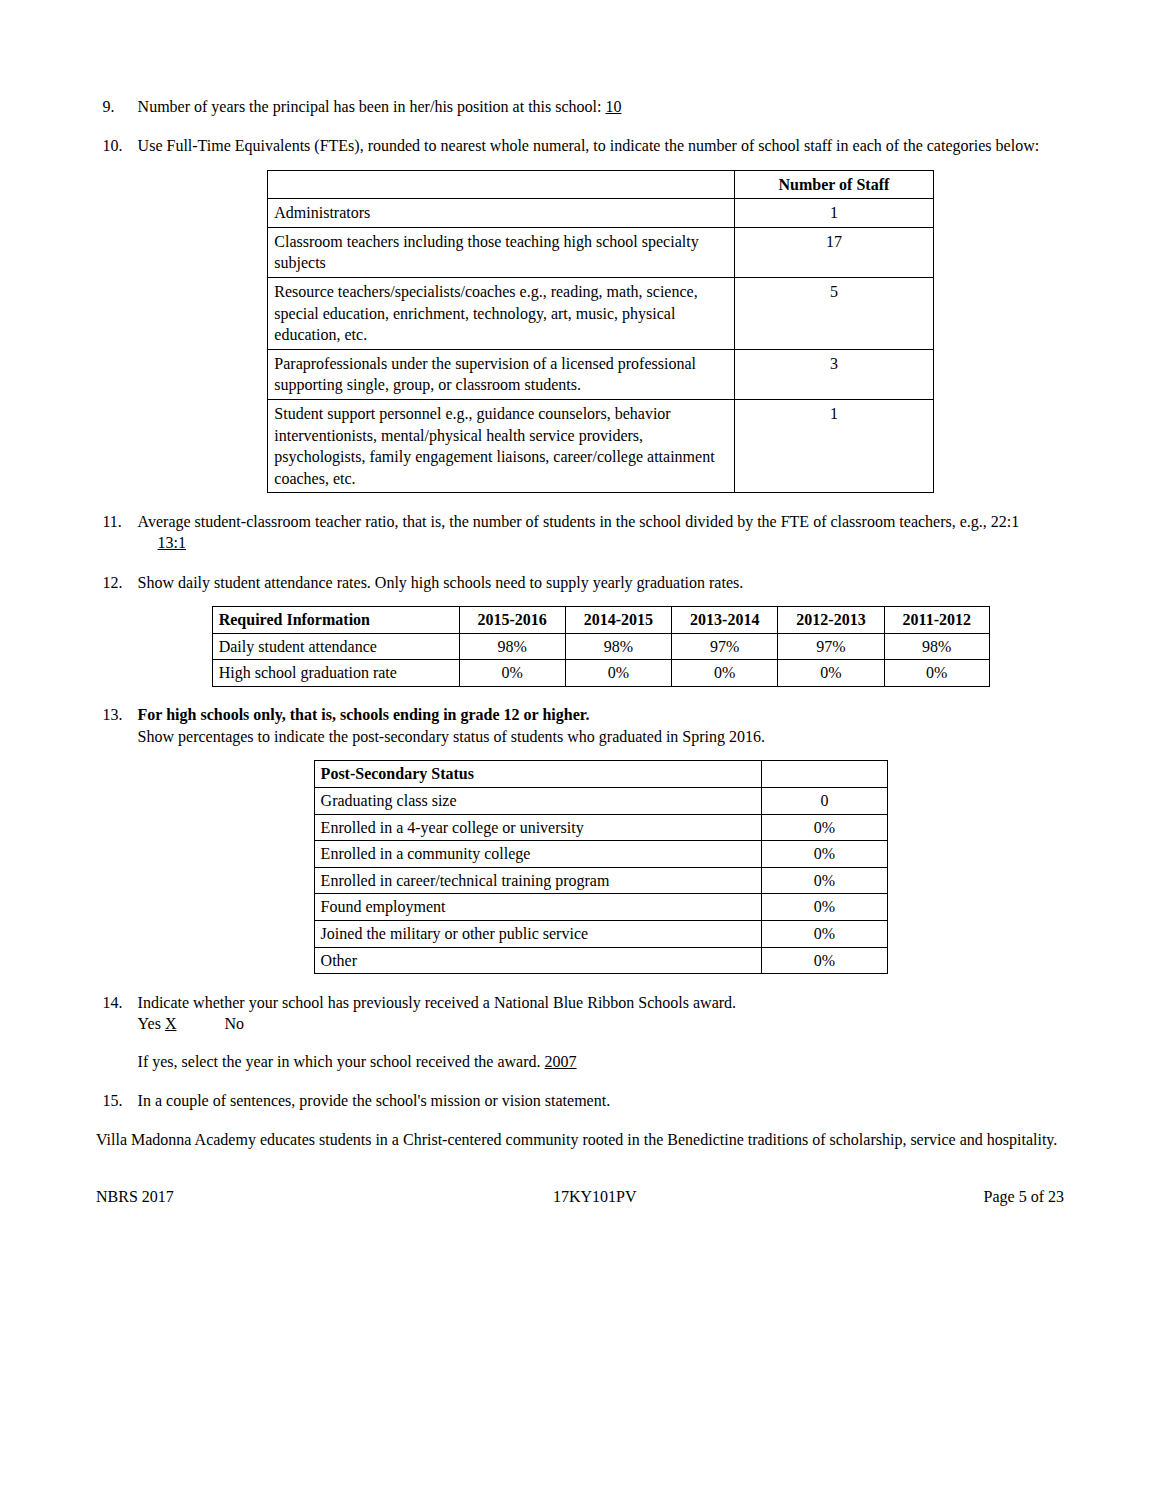9. Number of years the principal has been in her/his position at this school: 10
10. Use Full-Time Equivalents (FTEs), rounded to nearest whole numeral, to indicate the number of school staff in each of the categories below:
| | Number of Staff |
| Administrators | 1 |
| Classroom teachers including those teaching high school specialty subjects | 17 |
| Resource teachers/specialists/coaches e.g., reading, math, science, special education, enrichment, technology, art, music, physical education, etc. | 5 |
| Paraprofessionals under the supervision of a licensed professional supporting single, group, or classroom students. | 3 |
| Student support personnel e.g., guidance counselors, behavior interventionists, mental/physical health service providers, psychologists, family engagement liaisons, career/college attainment coaches, etc. | 1 |
11. Average student-classroom teacher ratio, that is, the number of students in the school divided by the FTE of classroom teachers, e.g., 22:1 13:1
12. Show daily student attendance rates. Only high schools need to supply yearly graduation rates.
| Required Information | 2015-2016 | 2014-2015 | 2013-2014 | 2012-2013 | 2011-2012 |
| --- | --- | --- | --- | --- | --- |
| Daily student attendance | 98% | 98% | 97% | 97% | 98% |
| High school graduation rate | 0% | 0% | 0% | 0% | 0% |
13. For high schools only, that is, schools ending in grade 12 or higher.
Show percentages to indicate the post-secondary status of students who graduated in Spring 2016.
| Post-Secondary Status | |
| Graduating class size | 0 |
| Enrolled in a 4-year college or university | 0% |
| Enrolled in a community college | 0% |
| Enrolled in career/technical training program | 0% |
| Found employment | 0% |
| Joined the military or other public service | 0% |
| Other | 0% |
14. Indicate whether your school has previously received a National Blue Ribbon Schools award.
Yes X No
If yes, select the year in which your school received the award. 2007
15. In a couple of sentences, provide the school's mission or vision statement.
Villa Madonna Academy educates students in a Christ-centered community rooted in the Benedictine traditions of scholarship, service and hospitality.
NBRS 2017 17KY101PV Page 5 of 23